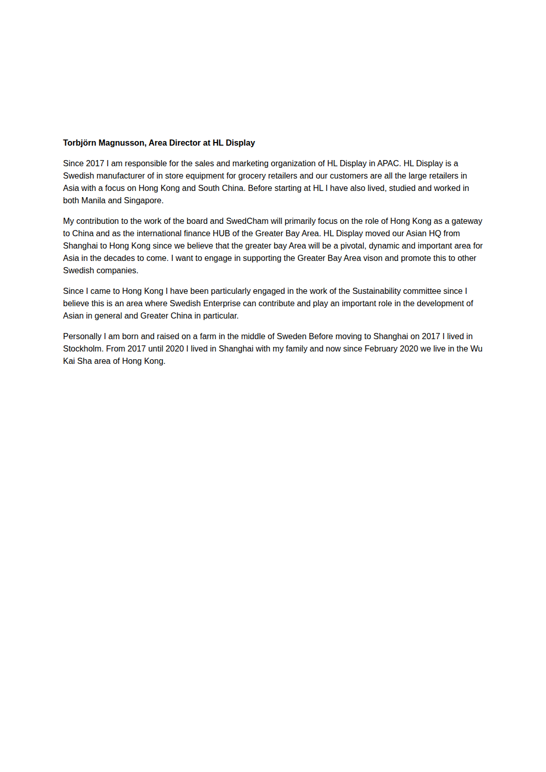Torbjörn Magnusson, Area Director at HL Display
Since 2017 I am responsible for the sales and marketing organization of HL Display in APAC. HL Display is a Swedish manufacturer of in store equipment for grocery retailers and our customers are all the large retailers in Asia with a focus on Hong Kong and South China. Before starting at HL I have also lived, studied and worked in both Manila and Singapore.
My contribution to the work of the board and SwedCham will primarily focus on the role of Hong Kong as a gateway to China and as the international finance HUB of the Greater Bay Area. HL Display moved our Asian HQ from Shanghai to Hong Kong since we believe that the greater bay Area will be a pivotal, dynamic and important area for Asia in the decades to come. I want to engage in supporting the Greater Bay Area vison and promote this to other Swedish companies.
Since I came to Hong Kong I have been particularly engaged in the work of the Sustainability committee since I believe this is an area where Swedish Enterprise can contribute and play an important role in the development of Asian in general and Greater China in particular.
Personally I am born and raised on a farm in the middle of Sweden Before moving to Shanghai on 2017 I lived in Stockholm. From 2017 until 2020 I lived in Shanghai with my family and now since February 2020 we live in the Wu Kai Sha area of Hong Kong.